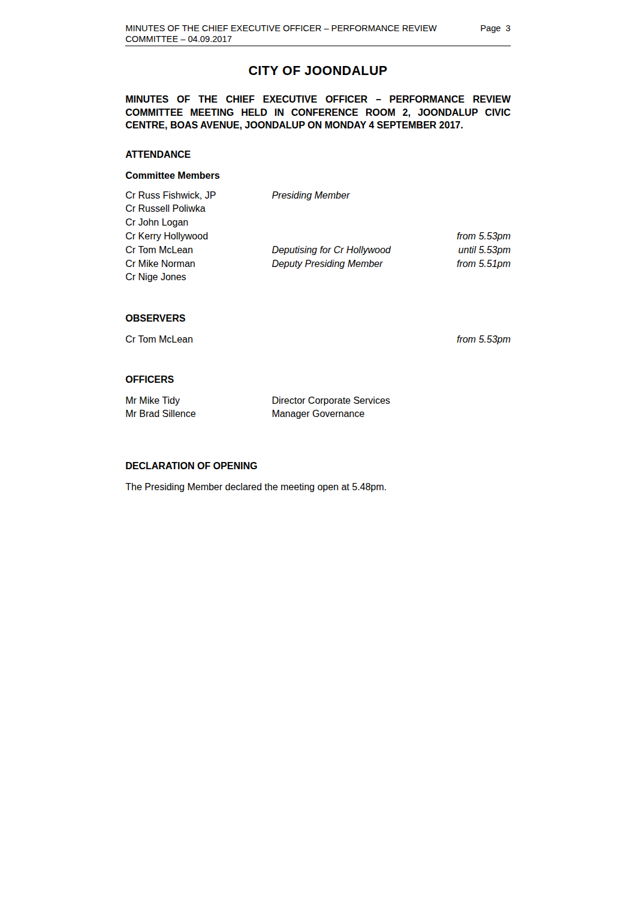MINUTES OF THE CHIEF EXECUTIVE OFFICER – PERFORMANCE REVIEW
COMMITTEE – 04.09.2017
Page 3
CITY OF JOONDALUP
Minutes of the Chief Executive Officer – Performance Review Committee meeting held in Conference Room 2, Joondalup Civic Centre, Boas Avenue, Joondalup on Monday 4 September 2017.
Attendance
Committee Members
| Cr Russ Fishwick, JP | Presiding Member | |
| Cr Russell Poliwka | | |
| Cr John Logan | | |
| Cr Kerry Hollywood | | from 5.53pm |
| Cr Tom McLean | Deputising for Cr Hollywood | until 5.53pm |
| Cr Mike Norman | Deputy Presiding Member | from 5.51pm |
| Cr Nige Jones | | |
Observers
Cr Tom McLean from 5.53pm
Officers
| Mr Mike Tidy | Director Corporate Services |
| Mr Brad Sillence | Manager Governance |
Declaration of Opening
The Presiding Member declared the meeting open at 5.48pm.